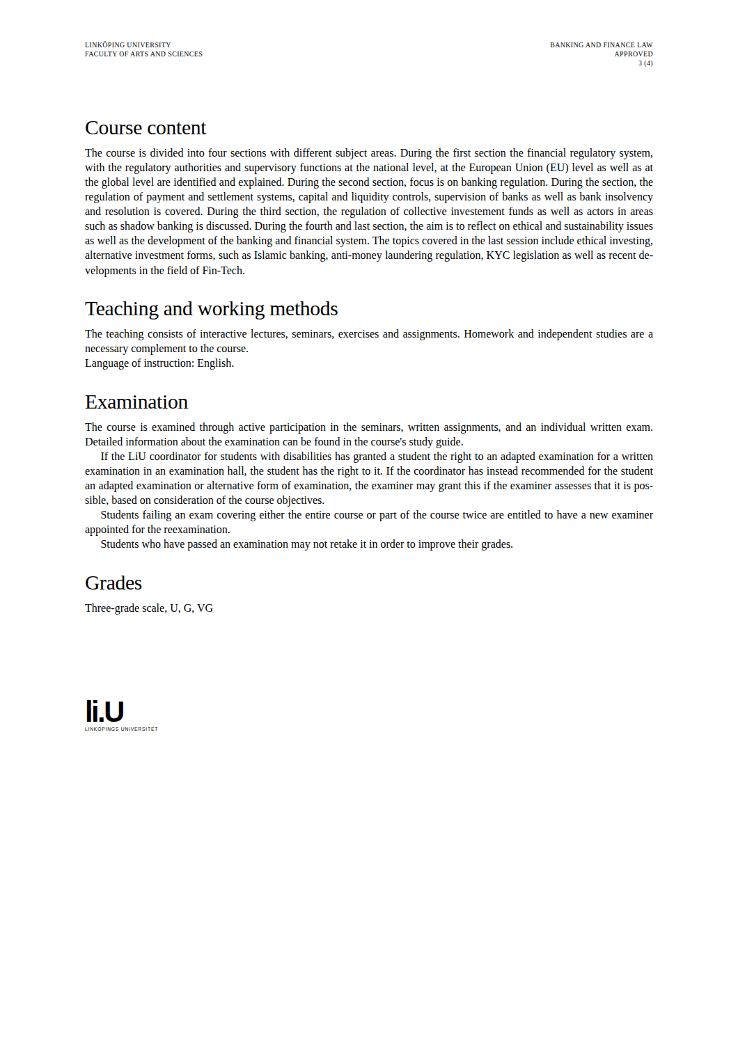Linköping University
Faculty of Arts and Sciences
Banking and Finance Law
Approved
3 (4)
Course content
The course is divided into four sections with different subject areas. During the first section the financial regulatory system, with the regulatory authorities and supervisory functions at the national level, at the European Union (EU) level as well as at the global level are identified and explained. During the second section, focus is on banking regulation. During the section, the regulation of payment and settlement systems, capital and liquidity controls, supervision of banks as well as bank insolvency and resolution is covered. During the third section, the regulation of collective investement funds as well as actors in areas such as shadow banking is discussed. During the fourth and last section, the aim is to reflect on ethical and sustainability issues as well as the development of the banking and financial system. The topics covered in the last session include ethical investing, alternative investment forms, such as Islamic banking, anti-money laundering regulation, KYC legislation as well as recent developments in the field of Fin-Tech.
Teaching and working methods
The teaching consists of interactive lectures, seminars, exercises and assignments. Homework and independent studies are a necessary complement to the course.
Language of instruction: English.
Examination
The course is examined through active participation in the seminars, written assignments, and an individual written exam. Detailed information about the examination can be found in the course's study guide.
If the LiU coordinator for students with disabilities has granted a student the right to an adapted examination for a written examination in an examination hall, the student has the right to it. If the coordinator has instead recommended for the student an adapted examination or alternative form of examination, the examiner may grant this if the examiner assesses that it is possible, based on consideration of the course objectives.
Students failing an exam covering either the entire course or part of the course twice are entitled to have a new examiner appointed for the reexamination.
Students who have passed an examination may not retake it in order to improve their grades.
Grades
Three-grade scale, U, G, VG
li.U
LINKÖPINGS UNIVERSITET